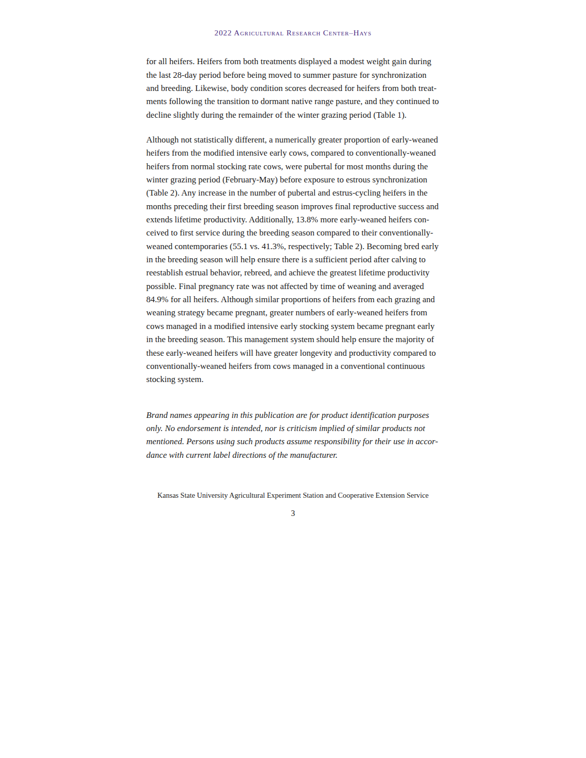2022 Agricultural Research Center–Hays
for all heifers. Heifers from both treatments displayed a modest weight gain during the last 28-day period before being moved to summer pasture for synchronization and breeding. Likewise, body condition scores decreased for heifers from both treatments following the transition to dormant native range pasture, and they continued to decline slightly during the remainder of the winter grazing period (Table 1).
Although not statistically different, a numerically greater proportion of early-weaned heifers from the modified intensive early cows, compared to conventionally-weaned heifers from normal stocking rate cows, were pubertal for most months during the winter grazing period (February-May) before exposure to estrous synchronization (Table 2). Any increase in the number of pubertal and estrus-cycling heifers in the months preceding their first breeding season improves final reproductive success and extends lifetime productivity. Additionally, 13.8% more early-weaned heifers conceived to first service during the breeding season compared to their conventionally-weaned contemporaries (55.1 vs. 41.3%, respectively; Table 2). Becoming bred early in the breeding season will help ensure there is a sufficient period after calving to reestablish estrual behavior, rebreed, and achieve the greatest lifetime productivity possible. Final pregnancy rate was not affected by time of weaning and averaged 84.9% for all heifers. Although similar proportions of heifers from each grazing and weaning strategy became pregnant, greater numbers of early-weaned heifers from cows managed in a modified intensive early stocking system became pregnant early in the breeding season. This management system should help ensure the majority of these early-weaned heifers will have greater longevity and productivity compared to conventionally-weaned heifers from cows managed in a conventional continuous stocking system.
Brand names appearing in this publication are for product identification purposes only. No endorsement is intended, nor is criticism implied of similar products not mentioned. Persons using such products assume responsibility for their use in accordance with current label directions of the manufacturer.
Kansas State University Agricultural Experiment Station and Cooperative Extension Service
3